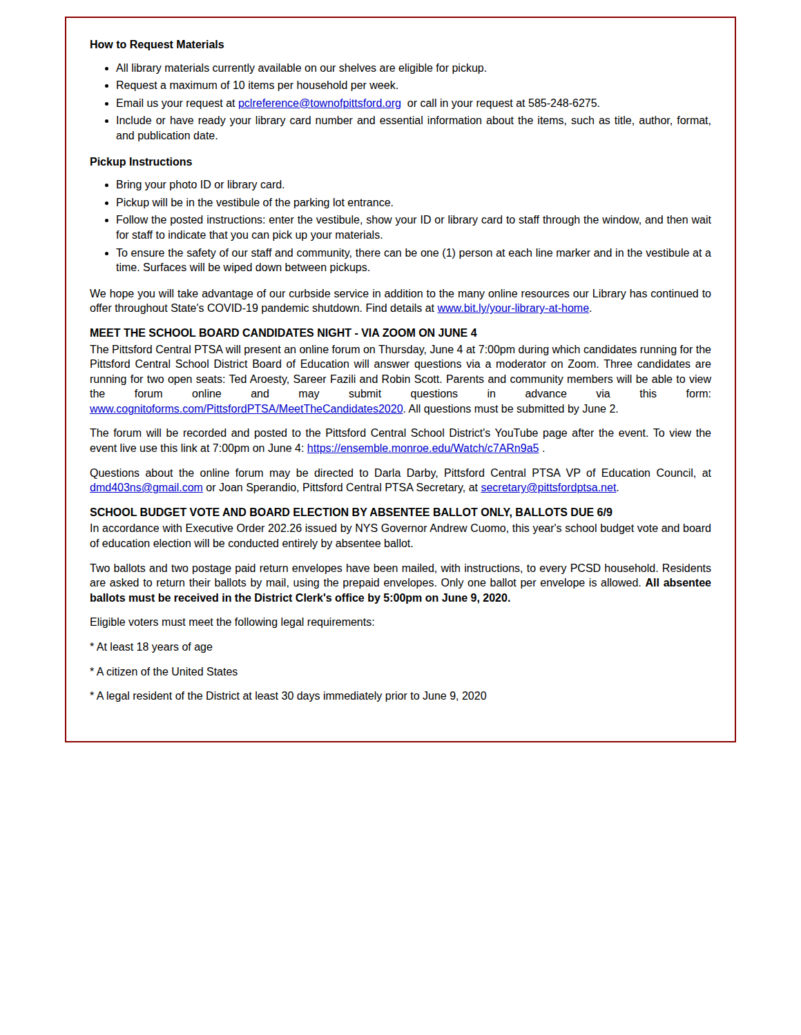How to Request Materials
All library materials currently available on our shelves are eligible for pickup.
Request a maximum of 10 items per household per week.
Email us your request at pclreference@townofpittsford.org or call in your request at 585-248-6275.
Include or have ready your library card number and essential information about the items, such as title, author, format, and publication date.
Pickup Instructions
Bring your photo ID or library card.
Pickup will be in the vestibule of the parking lot entrance.
Follow the posted instructions: enter the vestibule, show your ID or library card to staff through the window, and then wait for staff to indicate that you can pick up your materials.
To ensure the safety of our staff and community, there can be one (1) person at each line marker and in the vestibule at a time. Surfaces will be wiped down between pickups.
We hope you will take advantage of our curbside service in addition to the many online resources our Library has continued to offer throughout State's COVID-19 pandemic shutdown. Find details at www.bit.ly/your-library-at-home.
MEET THE SCHOOL BOARD CANDIDATES NIGHT - VIA ZOOM ON JUNE 4
The Pittsford Central PTSA will present an online forum on Thursday, June 4 at 7:00pm during which candidates running for the Pittsford Central School District Board of Education will answer questions via a moderator on Zoom. Three candidates are running for two open seats: Ted Aroesty, Sareer Fazili and Robin Scott. Parents and community members will be able to view the forum online and may submit questions in advance via this form: www.cognitoforms.com/PittsfordPTSA/MeetTheCandidates2020. All questions must be submitted by June 2.
The forum will be recorded and posted to the Pittsford Central School District's YouTube page after the event. To view the event live use this link at 7:00pm on June 4: https://ensemble.monroe.edu/Watch/c7ARn9a5 .
Questions about the online forum may be directed to Darla Darby, Pittsford Central PTSA VP of Education Council, at dmd403ns@gmail.com or Joan Sperandio, Pittsford Central PTSA Secretary, at secretary@pittsfordptsa.net.
SCHOOL BUDGET VOTE AND BOARD ELECTION BY ABSENTEE BALLOT ONLY, BALLOTS DUE 6/9
In accordance with Executive Order 202.26 issued by NYS Governor Andrew Cuomo, this year's school budget vote and board of education election will be conducted entirely by absentee ballot.
Two ballots and two postage paid return envelopes have been mailed, with instructions, to every PCSD household. Residents are asked to return their ballots by mail, using the prepaid envelopes. Only one ballot per envelope is allowed. All absentee ballots must be received in the District Clerk's office by 5:00pm on June 9, 2020.
Eligible voters must meet the following legal requirements:
* At least 18 years of age
* A citizen of the United States
* A legal resident of the District at least 30 days immediately prior to June 9, 2020